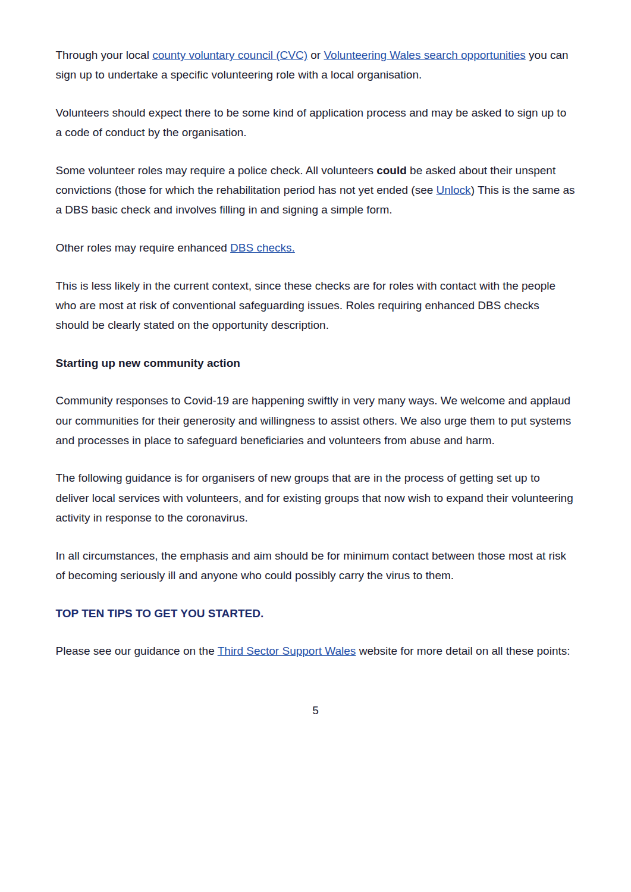Through your local county voluntary council (CVC) or Volunteering Wales search opportunities you can sign up to undertake a specific volunteering role with a local organisation.
Volunteers should expect there to be some kind of application process and may be asked to sign up to a code of conduct by the organisation.
Some volunteer roles may require a police check. All volunteers could be asked about their unspent convictions (those for which the rehabilitation period has not yet ended (see Unlock) This is the same as a DBS basic check and involves filling in and signing a simple form.
Other roles may require enhanced DBS checks.
This is less likely in the current context, since these checks are for roles with contact with the people who are most at risk of conventional safeguarding issues. Roles requiring enhanced DBS checks should be clearly stated on the opportunity description.
Starting up new community action
Community responses to Covid-19 are happening swiftly in very many ways. We welcome and applaud our communities for their generosity and willingness to assist others. We also urge them to put systems and processes in place to safeguard beneficiaries and volunteers from abuse and harm.
The following guidance is for organisers of new groups that are in the process of getting set up to deliver local services with volunteers, and for existing groups that now wish to expand their volunteering activity in response to the coronavirus.
In all circumstances, the emphasis and aim should be for minimum contact between those most at risk of becoming seriously ill and anyone who could possibly carry the virus to them.
TOP TEN TIPS TO GET YOU STARTED.
Please see our guidance on the Third Sector Support Wales website for more detail on all these points:
5